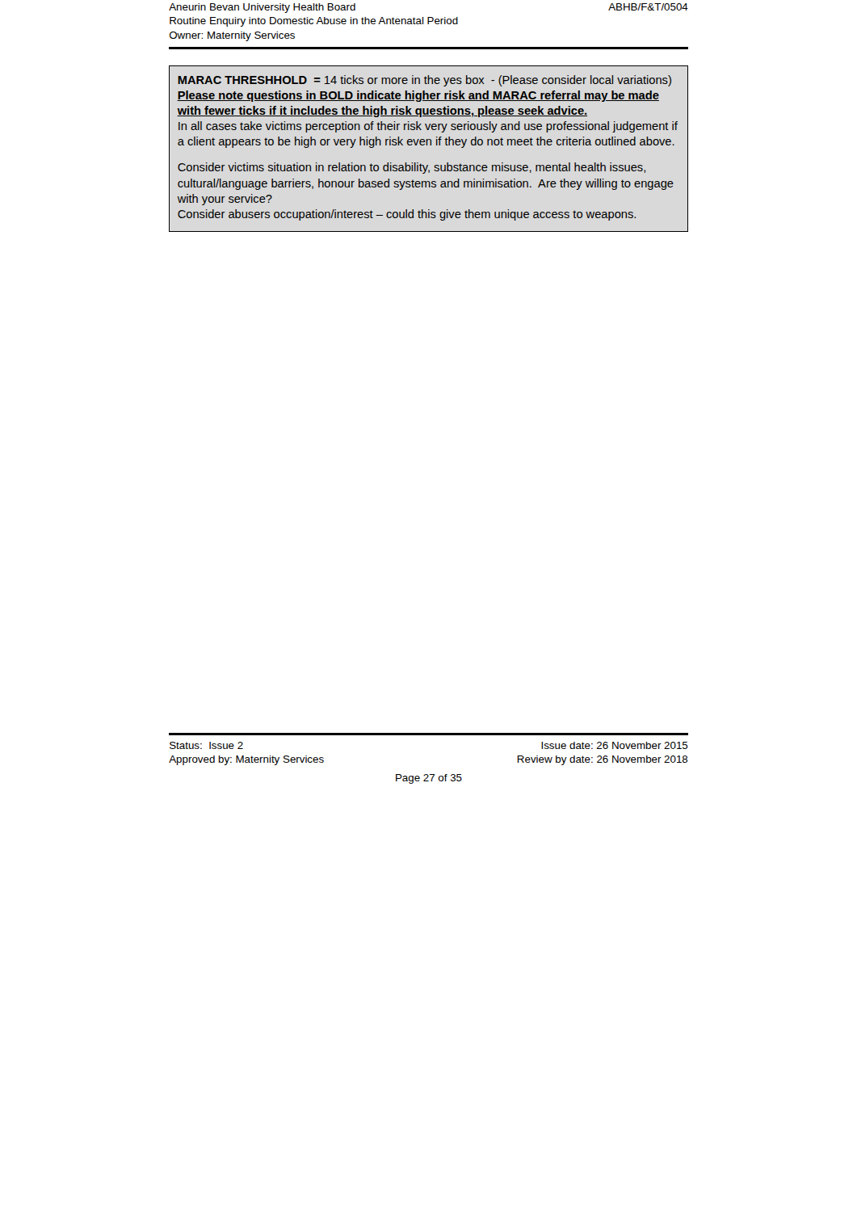| Aneurin Bevan University Health Board Routine Enquiry into Domestic Abuse in the Antenatal Period Owner: Maternity Services | ABHB/F&T/0504 |
MARAC THRESHHOLD = 14 ticks or more in the yes box - (Please consider local variations)
Please note questions in BOLD indicate higher risk and MARAC referral may be made with fewer ticks if it includes the high risk questions, please seek advice.
In all cases take victims perception of their risk very seriously and use professional judgement if a client appears to be high or very high risk even if they do not meet the criteria outlined above.
Consider victims situation in relation to disability, substance misuse, mental health issues, cultural/language barriers, honour based systems and minimisation. Are they willing to engage with your service?
Consider abusers occupation/interest – could this give them unique access to weapons.
| Status: Issue 2 Approved by: Maternity Services | Issue date: 26 November 2015 Review by date: 26 November 2018 |
Page 27 of 35